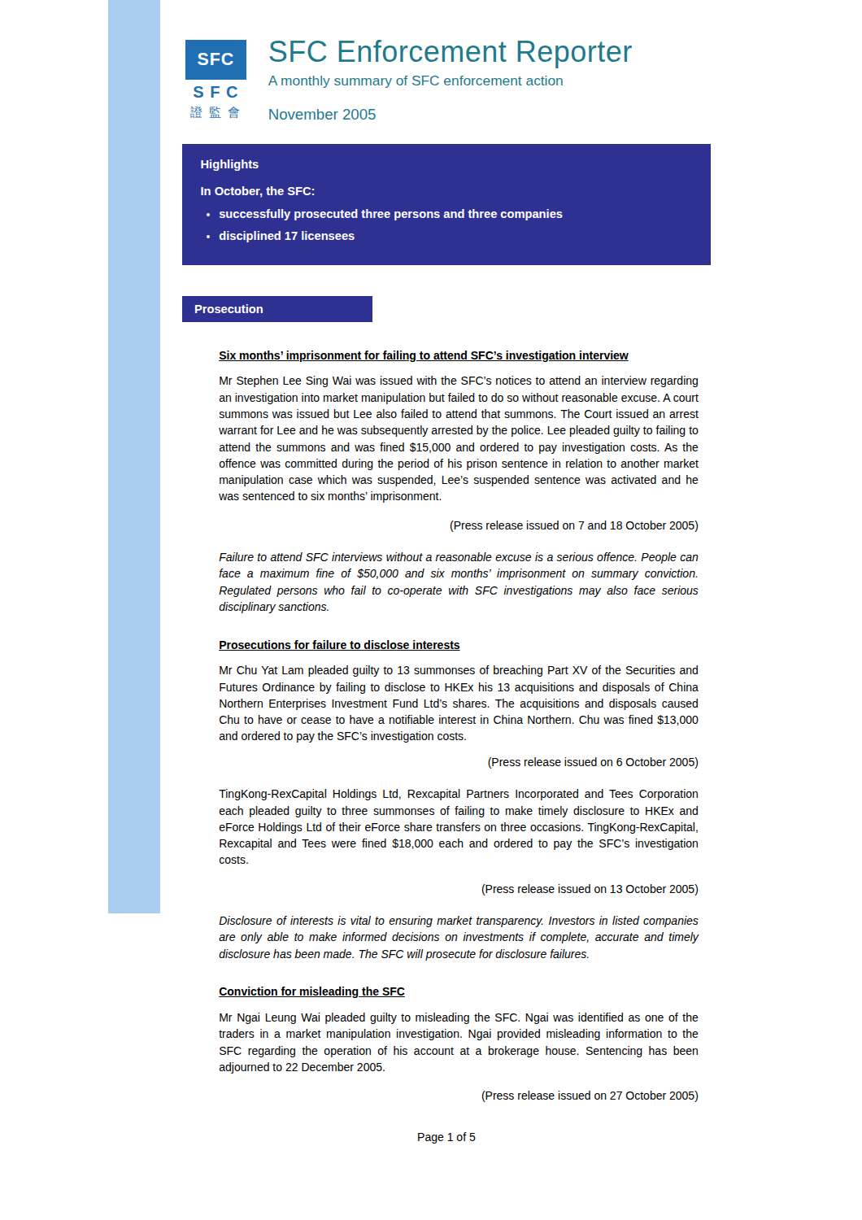SFC S F C 證 監 會
SFC Enforcement Reporter
A monthly summary of SFC enforcement action
November 2005
Highlights
In October, the SFC:
successfully prosecuted three persons and three companies
disciplined 17 licensees
Prosecution
Six months’ imprisonment for failing to attend SFC’s investigation interview
Mr Stephen Lee Sing Wai was issued with the SFC’s notices to attend an interview regarding an investigation into market manipulation but failed to do so without reasonable excuse. A court summons was issued but Lee also failed to attend that summons. The Court issued an arrest warrant for Lee and he was subsequently arrested by the police. Lee pleaded guilty to failing to attend the summons and was fined $15,000 and ordered to pay investigation costs. As the offence was committed during the period of his prison sentence in relation to another market manipulation case which was suspended, Lee’s suspended sentence was activated and he was sentenced to six months’ imprisonment.
(Press release issued on 7 and 18 October 2005)
Failure to attend SFC interviews without a reasonable excuse is a serious offence. People can face a maximum fine of $50,000 and six months’ imprisonment on summary conviction. Regulated persons who fail to co-operate with SFC investigations may also face serious disciplinary sanctions.
Prosecutions for failure to disclose interests
Mr Chu Yat Lam pleaded guilty to 13 summonses of breaching Part XV of the Securities and Futures Ordinance by failing to disclose to HKEx his 13 acquisitions and disposals of China Northern Enterprises Investment Fund Ltd’s shares. The acquisitions and disposals caused Chu to have or cease to have a notifiable interest in China Northern. Chu was fined $13,000 and ordered to pay the SFC’s investigation costs.
(Press release issued on 6 October 2005)
TingKong-RexCapital Holdings Ltd, Rexcapital Partners Incorporated and Tees Corporation each pleaded guilty to three summonses of failing to make timely disclosure to HKEx and eForce Holdings Ltd of their eForce share transfers on three occasions. TingKong-RexCapital, Rexcapital and Tees were fined $18,000 each and ordered to pay the SFC’s investigation costs.
(Press release issued on 13 October 2005)
Disclosure of interests is vital to ensuring market transparency. Investors in listed companies are only able to make informed decisions on investments if complete, accurate and timely disclosure has been made. The SFC will prosecute for disclosure failures.
Conviction for misleading the SFC
Mr Ngai Leung Wai pleaded guilty to misleading the SFC. Ngai was identified as one of the traders in a market manipulation investigation. Ngai provided misleading information to the SFC regarding the operation of his account at a brokerage house. Sentencing has been adjourned to 22 December 2005.
(Press release issued on 27 October 2005)
Page 1 of 5